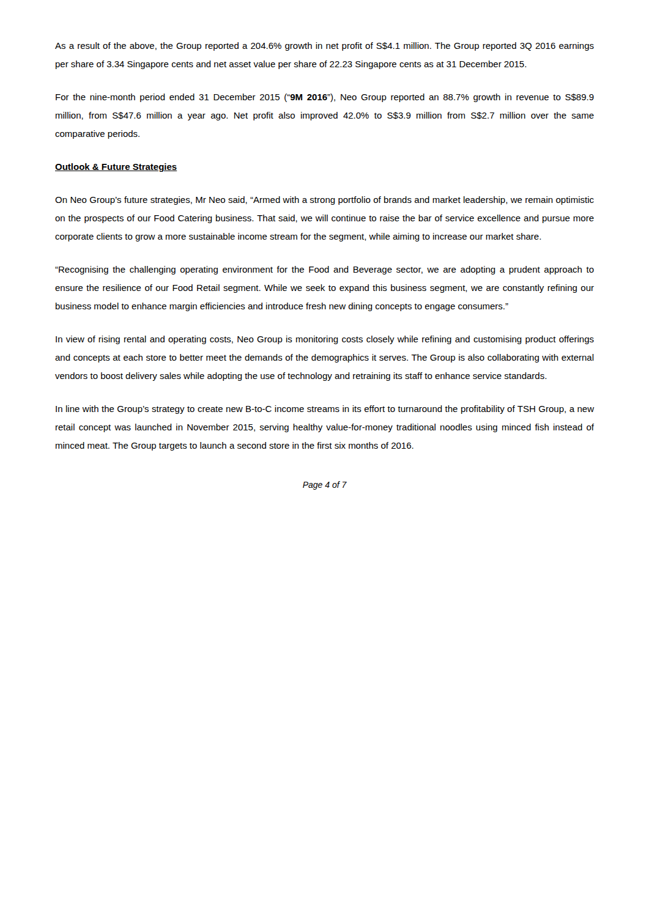As a result of the above, the Group reported a 204.6% growth in net profit of S$4.1 million. The Group reported 3Q 2016 earnings per share of 3.34 Singapore cents and net asset value per share of 22.23 Singapore cents as at 31 December 2015.
For the nine-month period ended 31 December 2015 (“9M 2016”), Neo Group reported an 88.7% growth in revenue to S$89.9 million, from S$47.6 million a year ago. Net profit also improved 42.0% to S$3.9 million from S$2.7 million over the same comparative periods.
Outlook & Future Strategies
On Neo Group’s future strategies, Mr Neo said, “Armed with a strong portfolio of brands and market leadership, we remain optimistic on the prospects of our Food Catering business. That said, we will continue to raise the bar of service excellence and pursue more corporate clients to grow a more sustainable income stream for the segment, while aiming to increase our market share.
“Recognising the challenging operating environment for the Food and Beverage sector, we are adopting a prudent approach to ensure the resilience of our Food Retail segment. While we seek to expand this business segment, we are constantly refining our business model to enhance margin efficiencies and introduce fresh new dining concepts to engage consumers.”
In view of rising rental and operating costs, Neo Group is monitoring costs closely while refining and customising product offerings and concepts at each store to better meet the demands of the demographics it serves. The Group is also collaborating with external vendors to boost delivery sales while adopting the use of technology and retraining its staff to enhance service standards.
In line with the Group’s strategy to create new B-to-C income streams in its effort to turnaround the profitability of TSH Group, a new retail concept was launched in November 2015, serving healthy value-for-money traditional noodles using minced fish instead of minced meat. The Group targets to launch a second store in the first six months of 2016.
Page 4 of 7